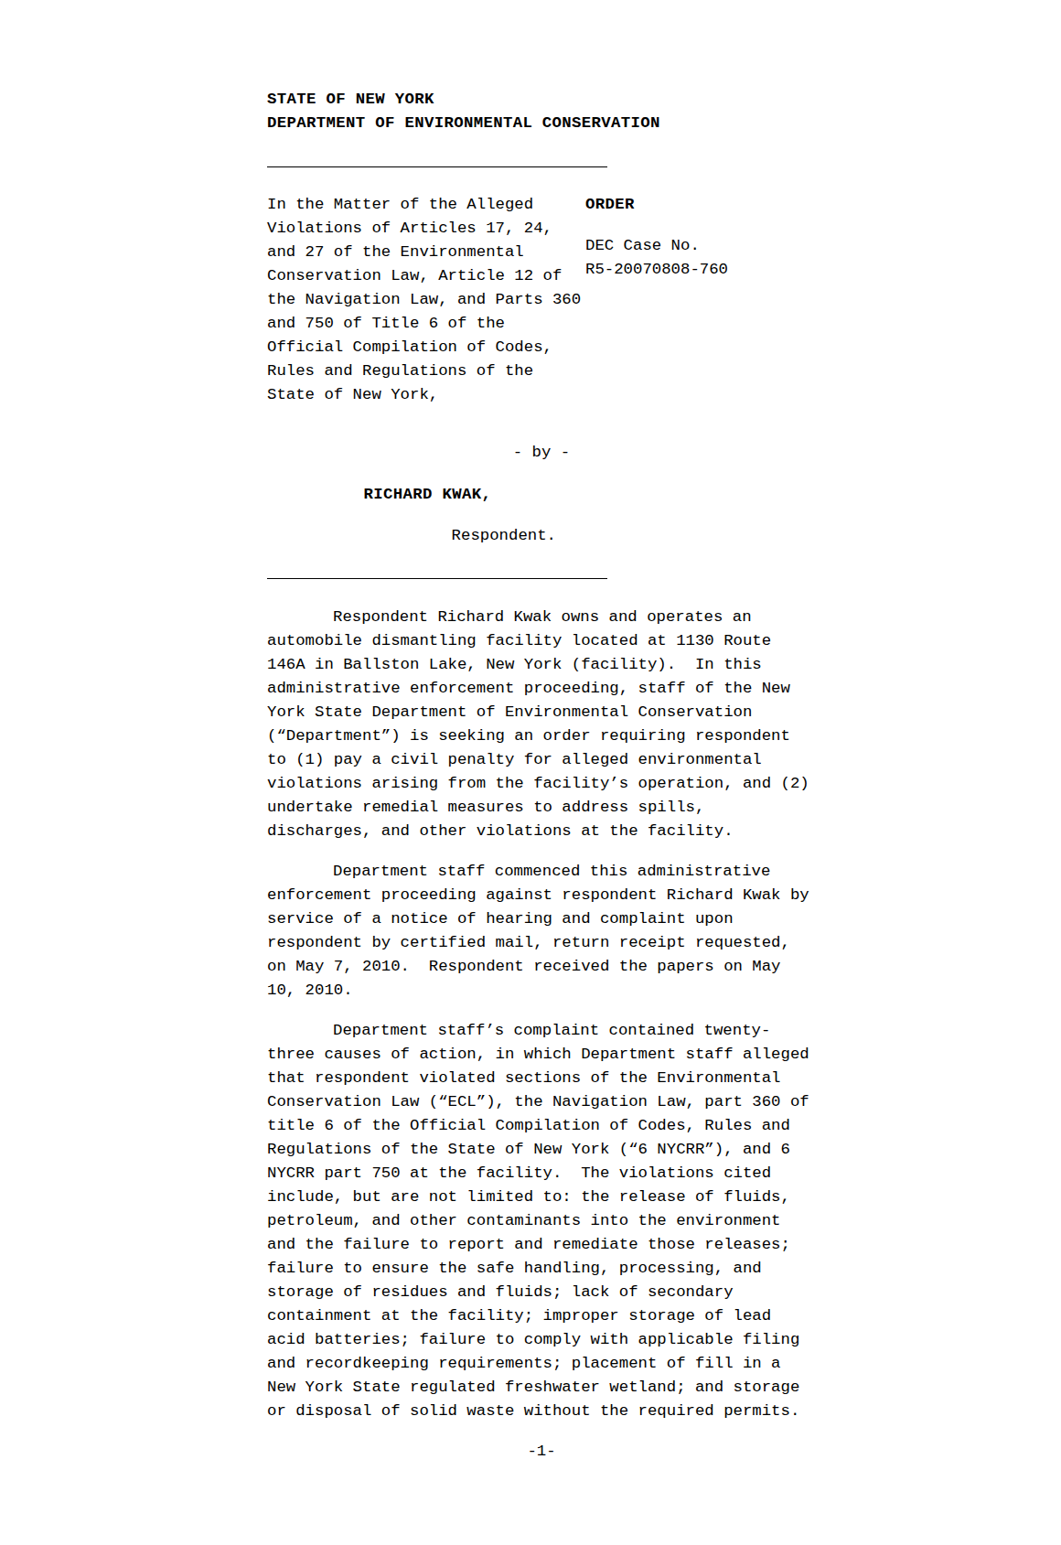STATE OF NEW YORK
DEPARTMENT OF ENVIRONMENTAL CONSERVATION
| In the Matter of the Alleged Violations of Articles 17, 24, and 27 of the Environmental Conservation Law, Article 12 of the Navigation Law, and Parts 360 and 750 of Title 6 of the Official Compilation of Codes, Rules and Regulations of the State of New York, | ORDER DEC Case No. R5-20070808-760 |
- by -
RICHARD KWAK,
Respondent.
Respondent Richard Kwak owns and operates an automobile dismantling facility located at 1130 Route 146A in Ballston Lake, New York (facility). In this administrative enforcement proceeding, staff of the New York State Department of Environmental Conservation (“Department”) is seeking an order requiring respondent to (1) pay a civil penalty for alleged environmental violations arising from the facility’s operation, and (2) undertake remedial measures to address spills, discharges, and other violations at the facility.
Department staff commenced this administrative enforcement proceeding against respondent Richard Kwak by service of a notice of hearing and complaint upon respondent by certified mail, return receipt requested, on May 7, 2010. Respondent received the papers on May 10, 2010.
Department staff’s complaint contained twenty-three causes of action, in which Department staff alleged that respondent violated sections of the Environmental Conservation Law (“ECL”), the Navigation Law, part 360 of title 6 of the Official Compilation of Codes, Rules and Regulations of the State of New York (“6 NYCRR”), and 6 NYCRR part 750 at the facility. The violations cited include, but are not limited to: the release of fluids, petroleum, and other contaminants into the environment and the failure to report and remediate those releases; failure to ensure the safe handling, processing, and storage of residues and fluids; lack of secondary containment at the facility; improper storage of lead acid batteries; failure to comply with applicable filing and recordkeeping requirements; placement of fill in a New York State regulated freshwater wetland; and storage or disposal of solid waste without the required permits.
-1-